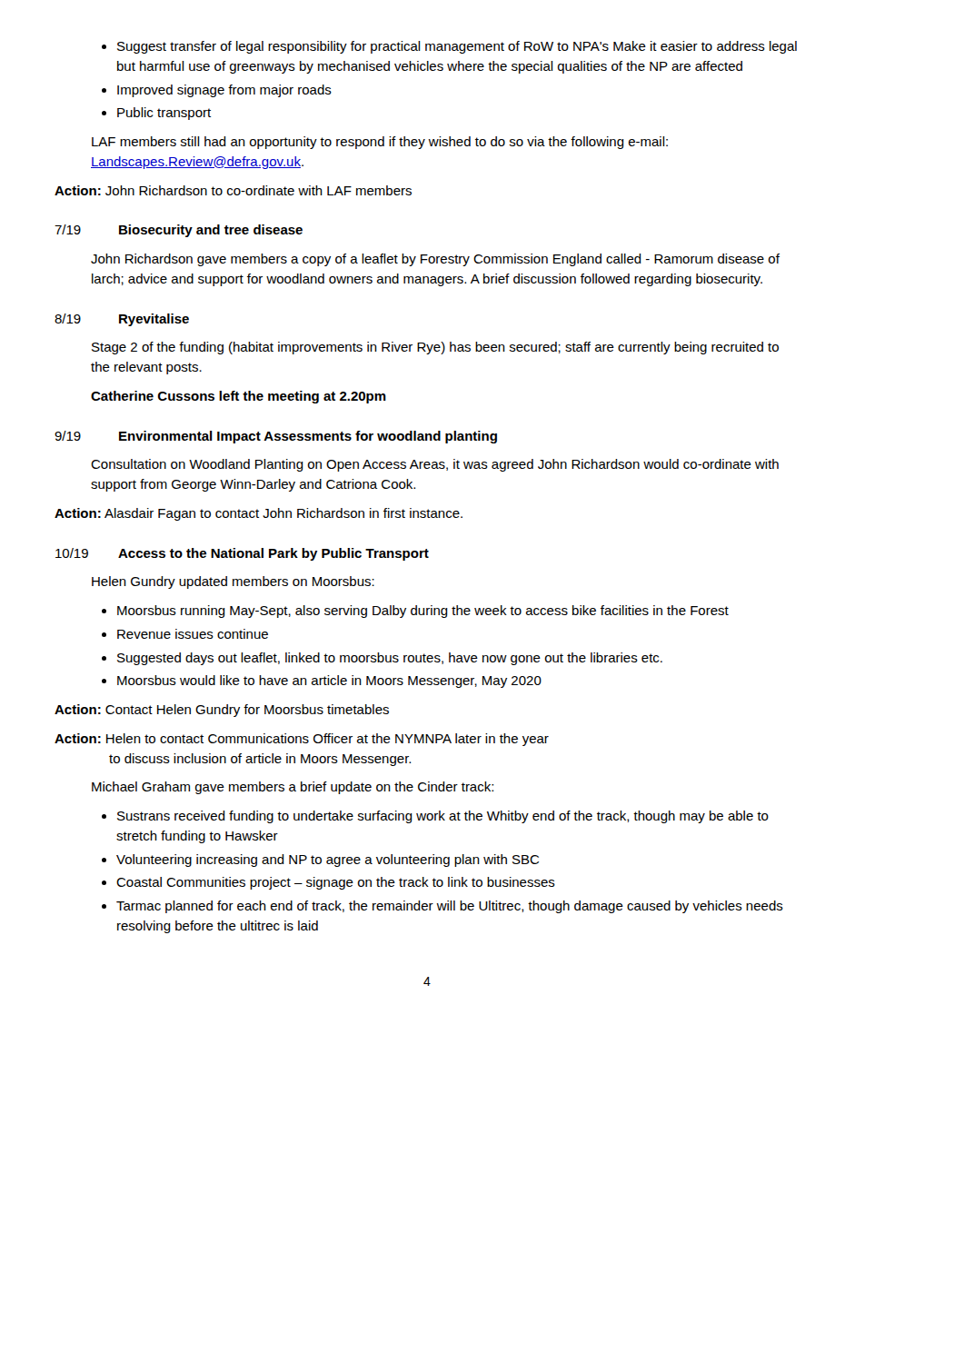Suggest transfer of legal responsibility for practical management of RoW to NPA's Make it easier to address legal but harmful use of greenways by mechanised vehicles where the special qualities of the NP are affected
Improved signage from major roads
Public transport
LAF members still had an opportunity to respond if they wished to do so via the following e-mail: Landscapes.Review@defra.gov.uk.
Action: John Richardson to co-ordinate with LAF members
7/19
Biosecurity and tree disease
John Richardson gave members a copy of a leaflet by Forestry Commission England called - Ramorum disease of larch; advice and support for woodland owners and managers. A brief discussion followed regarding biosecurity.
8/19
Ryevitalise
Stage 2 of the funding (habitat improvements in River Rye) has been secured; staff are currently being recruited to the relevant posts.
Catherine Cussons left the meeting at 2.20pm
9/19
Environmental Impact Assessments for woodland planting
Consultation on Woodland Planting on Open Access Areas, it was agreed John Richardson would co-ordinate with support from George Winn-Darley and Catriona Cook.
Action: Alasdair Fagan to contact John Richardson in first instance.
10/19
Access to the National Park by Public Transport
Helen Gundry updated members on Moorsbus:
Moorsbus running May-Sept, also serving Dalby during the week to access bike facilities in the Forest
Revenue issues continue
Suggested days out leaflet, linked to moorsbus routes, have now gone out the libraries etc.
Moorsbus would like to have an article in Moors Messenger, May 2020
Action: Contact Helen Gundry for Moorsbus timetables
Action: Helen to contact Communications Officer at the NYMNPA later in the year
to discuss inclusion of article in Moors Messenger.
Michael Graham gave members a brief update on the Cinder track:
Sustrans received funding to undertake surfacing work at the Whitby end of the track, though may be able to stretch funding to Hawsker
Volunteering increasing and NP to agree a volunteering plan with SBC
Coastal Communities project – signage on the track to link to businesses
Tarmac planned for each end of track, the remainder will be Ultitrec, though damage caused by vehicles needs resolving before the ultitrec is laid
4